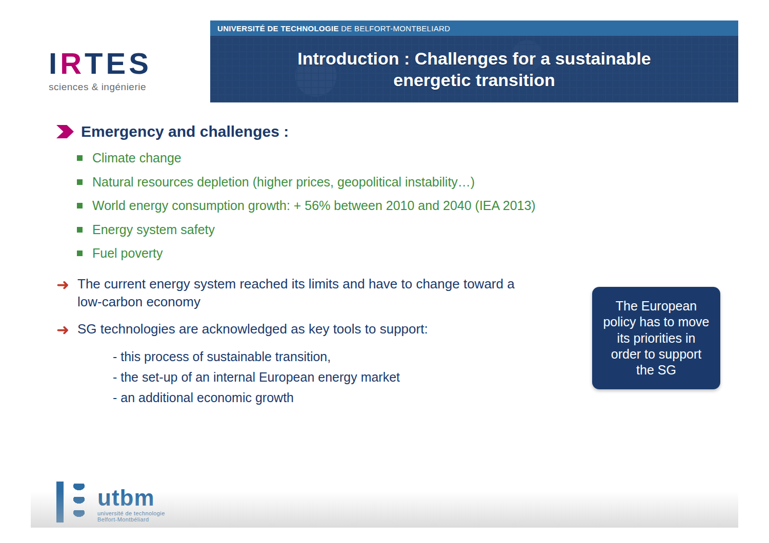UNIVERSITÉ DE TECHNOLOGIE DE BELFORT-MONTBELIARD
Introduction : Challenges for a sustainable
energetic transition
IRTES
sciences & ingénierie
Emergency and challenges :
Climate change
Natural resources depletion (higher prices, geopolitical instability…)
World energy consumption growth: + 56% between 2010 and 2040 (IEA 2013)
Energy system safety
Fuel poverty
➜ The current energy system reached its limits and have to change toward a low-carbon economy
➜ SG technologies are acknowledged as key tools to support:
- this process of sustainable transition,
- the set-up of an internal European energy market
- an additional economic growth
The European policy has to move its priorities in order to support the SG
utbm
université de technologie
Belfort-Montbéliard